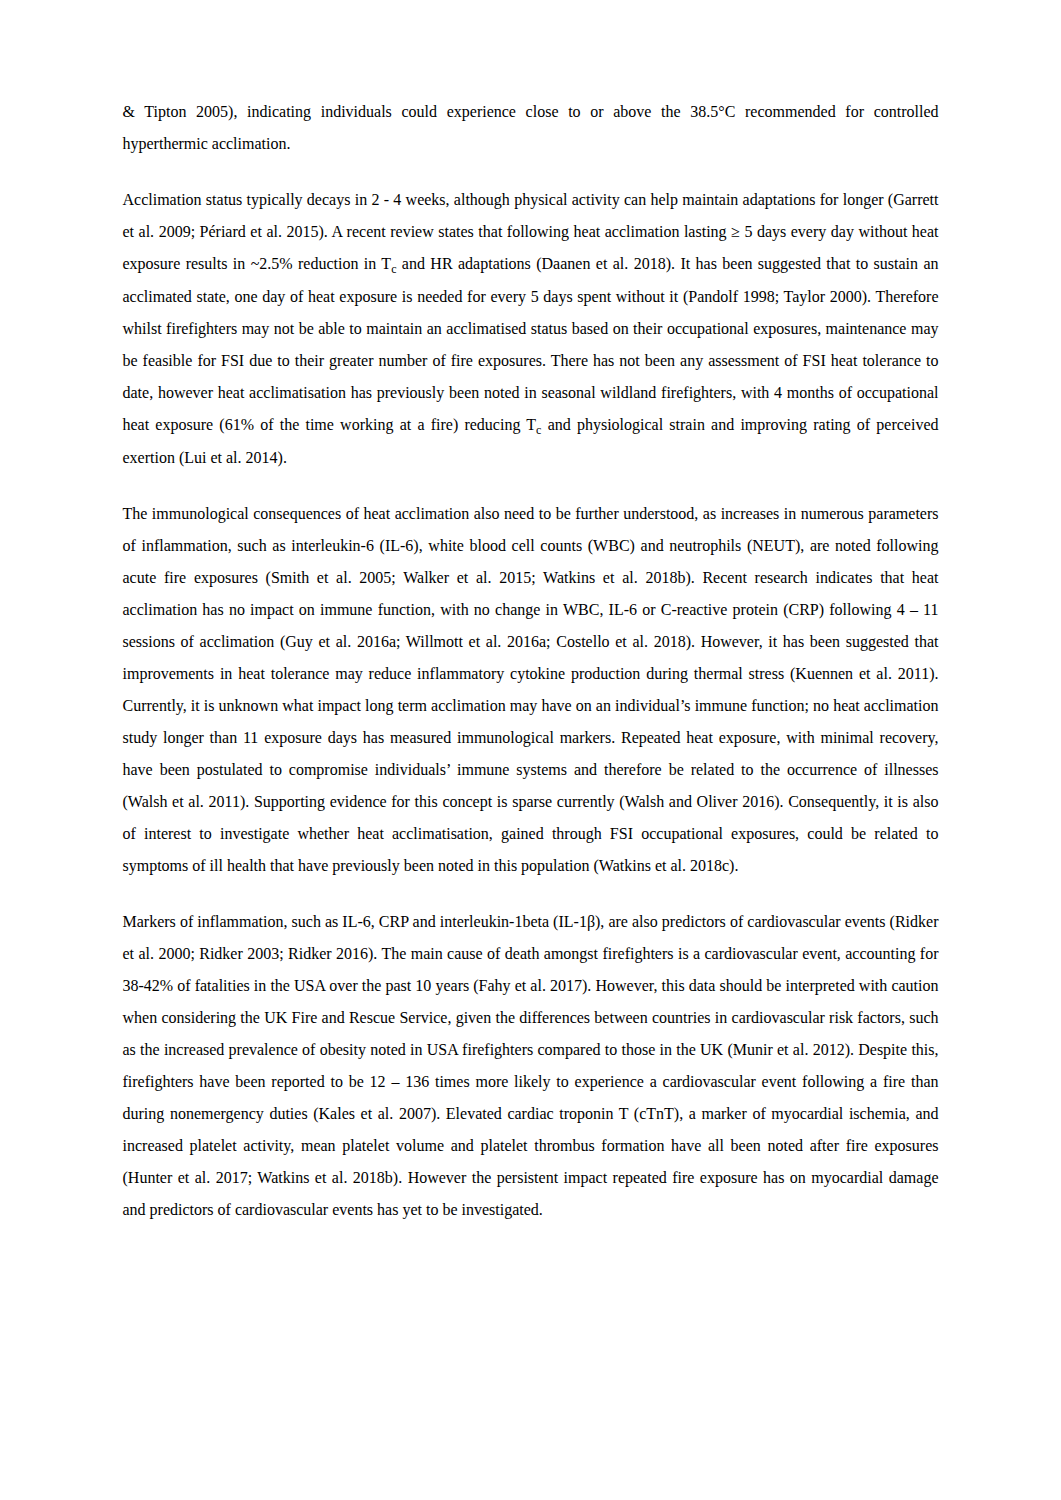& Tipton 2005), indicating individuals could experience close to or above the 38.5°C recommended for controlled hyperthermic acclimation.
Acclimation status typically decays in 2 - 4 weeks, although physical activity can help maintain adaptations for longer (Garrett et al. 2009; Périard et al. 2015). A recent review states that following heat acclimation lasting ≥ 5 days every day without heat exposure results in ~2.5% reduction in Tc and HR adaptations (Daanen et al. 2018). It has been suggested that to sustain an acclimated state, one day of heat exposure is needed for every 5 days spent without it (Pandolf 1998; Taylor 2000). Therefore whilst firefighters may not be able to maintain an acclimatised status based on their occupational exposures, maintenance may be feasible for FSI due to their greater number of fire exposures. There has not been any assessment of FSI heat tolerance to date, however heat acclimatisation has previously been noted in seasonal wildland firefighters, with 4 months of occupational heat exposure (61% of the time working at a fire) reducing Tc and physiological strain and improving rating of perceived exertion (Lui et al. 2014).
The immunological consequences of heat acclimation also need to be further understood, as increases in numerous parameters of inflammation, such as interleukin-6 (IL-6), white blood cell counts (WBC) and neutrophils (NEUT), are noted following acute fire exposures (Smith et al. 2005; Walker et al. 2015; Watkins et al. 2018b). Recent research indicates that heat acclimation has no impact on immune function, with no change in WBC, IL-6 or C-reactive protein (CRP) following 4 – 11 sessions of acclimation (Guy et al. 2016a; Willmott et al. 2016a; Costello et al. 2018). However, it has been suggested that improvements in heat tolerance may reduce inflammatory cytokine production during thermal stress (Kuennen et al. 2011). Currently, it is unknown what impact long term acclimation may have on an individual’s immune function; no heat acclimation study longer than 11 exposure days has measured immunological markers. Repeated heat exposure, with minimal recovery, have been postulated to compromise individuals’ immune systems and therefore be related to the occurrence of illnesses (Walsh et al. 2011). Supporting evidence for this concept is sparse currently (Walsh and Oliver 2016). Consequently, it is also of interest to investigate whether heat acclimatisation, gained through FSI occupational exposures, could be related to symptoms of ill health that have previously been noted in this population (Watkins et al. 2018c).
Markers of inflammation, such as IL-6, CRP and interleukin-1beta (IL-1β), are also predictors of cardiovascular events (Ridker et al. 2000; Ridker 2003; Ridker 2016). The main cause of death amongst firefighters is a cardiovascular event, accounting for 38-42% of fatalities in the USA over the past 10 years (Fahy et al. 2017). However, this data should be interpreted with caution when considering the UK Fire and Rescue Service, given the differences between countries in cardiovascular risk factors, such as the increased prevalence of obesity noted in USA firefighters compared to those in the UK (Munir et al. 2012). Despite this, firefighters have been reported to be 12 – 136 times more likely to experience a cardiovascular event following a fire than during nonemergency duties (Kales et al. 2007). Elevated cardiac troponin T (cTnT), a marker of myocardial ischemia, and increased platelet activity, mean platelet volume and platelet thrombus formation have all been noted after fire exposures (Hunter et al. 2017; Watkins et al. 2018b). However the persistent impact repeated fire exposure has on myocardial damage and predictors of cardiovascular events has yet to be investigated.